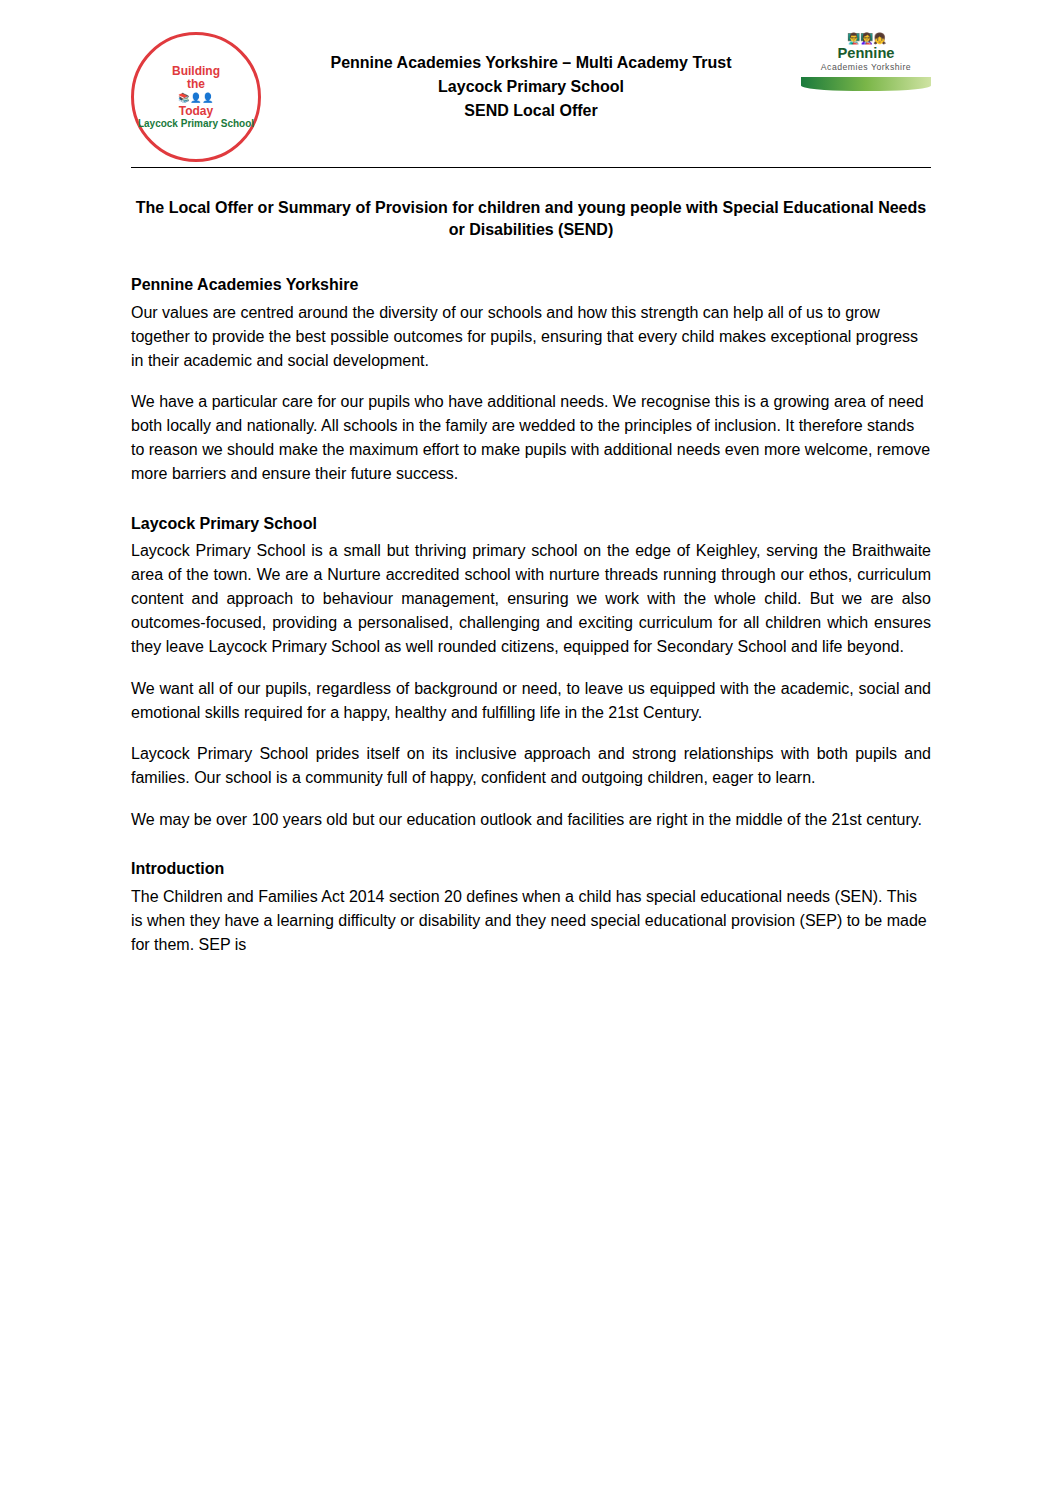Building
the 📚👤👤 Today Laycock Primary School
Pennine Academies Yorkshire – Multi Academy Trust
Laycock Primary School
SEND Local Offer
👨‍🏫👩‍🏫👧
Pennine
Academies Yorkshire
The Local Offer or Summary of Provision for children and young people with Special Educational Needs or Disabilities (SEND)
Pennine Academies Yorkshire
Our values are centred around the diversity of our schools and how this strength can help all of us to grow together to provide the best possible outcomes for pupils, ensuring that every child makes exceptional progress in their academic and social development.
We have a particular care for our pupils who have additional needs. We recognise this is a growing area of need both locally and nationally. All schools in the family are wedded to the principles of inclusion. It therefore stands to reason we should make the maximum effort to make pupils with additional needs even more welcome, remove more barriers and ensure their future success.
Laycock Primary School
Laycock Primary School is a small but thriving primary school on the edge of Keighley, serving the Braithwaite area of the town. We are a Nurture accredited school with nurture threads running through our ethos, curriculum content and approach to behaviour management, ensuring we work with the whole child. But we are also outcomes-focused, providing a personalised, challenging and exciting curriculum for all children which ensures they leave Laycock Primary School as well rounded citizens, equipped for Secondary School and life beyond.
We want all of our pupils, regardless of background or need, to leave us equipped with the academic, social and emotional skills required for a happy, healthy and fulfilling life in the 21st Century.
Laycock Primary School prides itself on its inclusive approach and strong relationships with both pupils and families. Our school is a community full of happy, confident and outgoing children, eager to learn.
We may be over 100 years old but our education outlook and facilities are right in the middle of the 21st century.
Introduction
The Children and Families Act 2014 section 20 defines when a child has special educational needs (SEN). This is when they have a learning difficulty or disability and they need special educational provision (SEP) to be made for them. SEP is